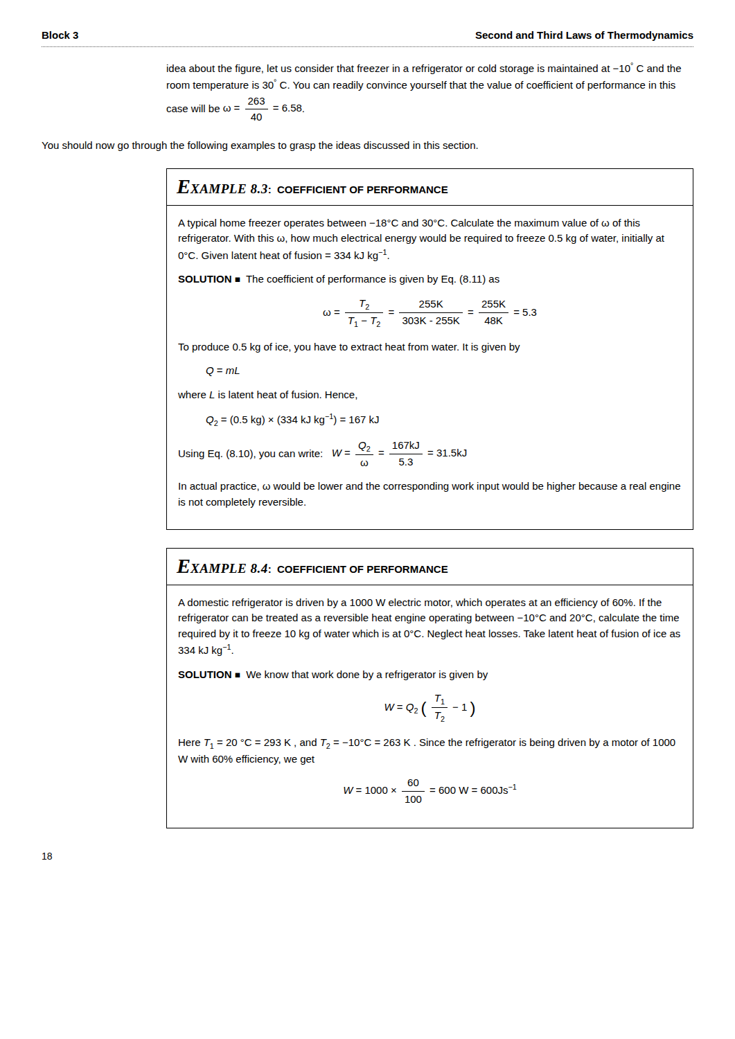Block 3
Second and Third Laws of Thermodynamics
idea about the figure, let us consider that freezer in a refrigerator or cold storage is maintained at −10° C and the room temperature is 30° C. You can readily convince yourself that the value of coefficient of performance in this case will be ω = 26340 = 6.58.
You should now go through the following examples to grasp the ideas discussed in this section.
EXAMPLE 8.3: COEFFICIENT OF PERFORMANCE
A typical home freezer operates between −18°C and 30°C. Calculate the maximum value of ω of this refrigerator. With this ω, how much electrical energy would be required to freeze 0.5 kg of water, initially at 0°C. Given latent heat of fusion = 334 kJ kg−1.
SOLUTION ■ The coefficient of performance is given by Eq. (8.11) as
ω = T2 T1 − T2 = 255K 303K - 255K = 255K 48K = 5.3
To produce 0.5 kg of ice, you have to extract heat from water. It is given by
Q = mL
where L is latent heat of fusion. Hence,
Q2 = (0.5 kg) × (334 kJ kg−1) = 167 kJ
Using Eq. (8.10), you can write: W = Q2 ω = 167kJ 5.3 = 31.5kJ
In actual practice, ω would be lower and the corresponding work input would be higher because a real engine is not completely reversible.
EXAMPLE 8.4: COEFFICIENT OF PERFORMANCE
A domestic refrigerator is driven by a 1000 W electric motor, which operates at an efficiency of 60%. If the refrigerator can be treated as a reversible heat engine operating between −10°C and 20°C, calculate the time required by it to freeze 10 kg of water which is at 0°C. Neglect heat losses. Take latent heat of fusion of ice as 334 kJ kg−1.
SOLUTION ■ We know that work done by a refrigerator is given by
W = Q2 ( T1 T2 − 1 )
Here T1 = 20 °C = 293 K , and T2 = −10°C = 263 K . Since the refrigerator is being driven by a motor of 1000 W with 60% efficiency, we get
W = 1000 × 60100 = 600 W = 600Js−1
18